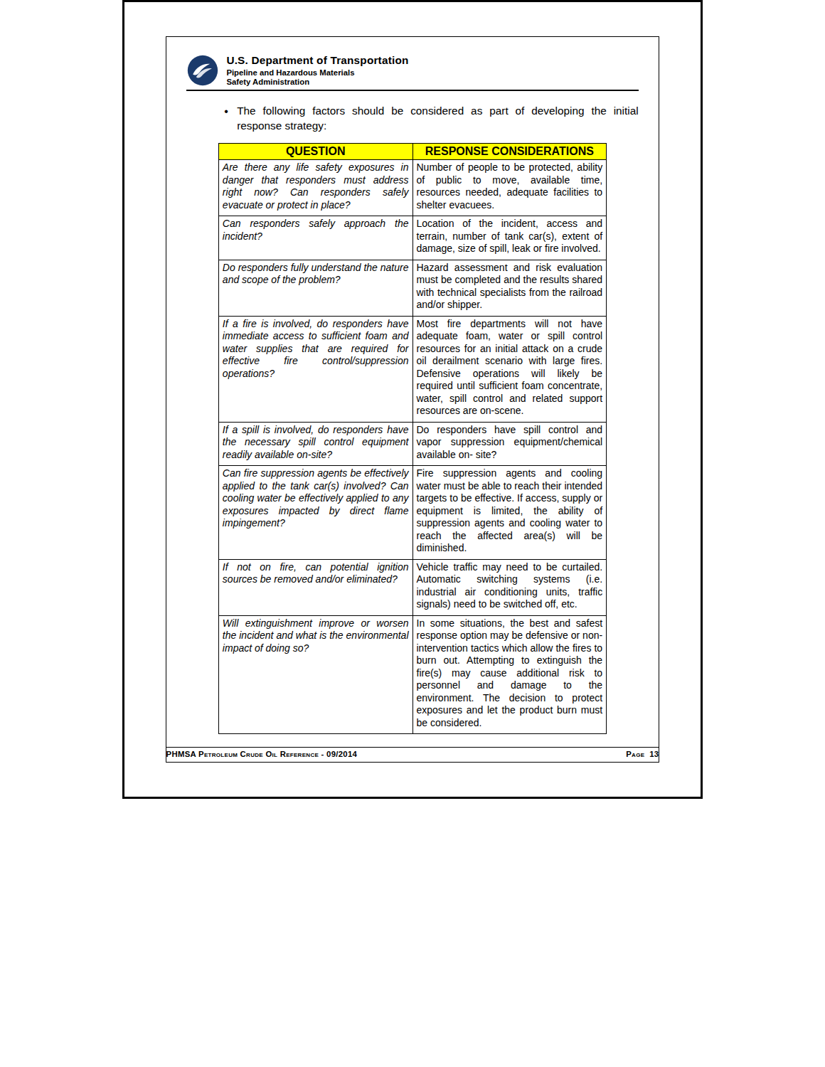U.S. Department of Transportation
Pipeline and Hazardous Materials
Safety Administration
The following factors should be considered as part of developing the initial response strategy:
| QUESTION | RESPONSE CONSIDERATIONS |
| --- | --- |
| Are there any life safety exposures in danger that responders must address right now? Can responders safely evacuate or protect in place? | Number of people to be protected, ability of public to move, available time, resources needed, adequate facilities to shelter evacuees. |
| Can responders safely approach the incident? | Location of the incident, access and terrain, number of tank car(s), extent of damage, size of spill, leak or fire involved. |
| Do responders fully understand the nature and scope of the problem? | Hazard assessment and risk evaluation must be completed and the results shared with technical specialists from the railroad and/or shipper. |
| If a fire is involved, do responders have immediate access to sufficient foam and water supplies that are required for effective fire control/suppression operations? | Most fire departments will not have adequate foam, water or spill control resources for an initial attack on a crude oil derailment scenario with large fires. Defensive operations will likely be required until sufficient foam concentrate, water, spill control and related support resources are on-scene. |
| If a spill is involved, do responders have the necessary spill control equipment readily available on-site? | Do responders have spill control and vapor suppression equipment/chemical available on- site? |
| Can fire suppression agents be effectively applied to the tank car(s) involved? Can cooling water be effectively applied to any exposures impacted by direct flame impingement? | Fire suppression agents and cooling water must be able to reach their intended targets to be effective. If access, supply or equipment is limited, the ability of suppression agents and cooling water to reach the affected area(s) will be diminished. |
| If not on fire, can potential ignition sources be removed and/or eliminated? | Vehicle traffic may need to be curtailed. Automatic switching systems (i.e. industrial air conditioning units, traffic signals) need to be switched off, etc. |
| Will extinguishment improve or worsen the incident and what is the environmental impact of doing so? | In some situations, the best and safest response option may be defensive or non-intervention tactics which allow the fires to burn out. Attempting to extinguish the fire(s) may cause additional risk to personnel and damage to the environment. The decision to protect exposures and let the product burn must be considered. |
PHMSA Petroleum Crude Oil Reference - 09/2014
Page 13